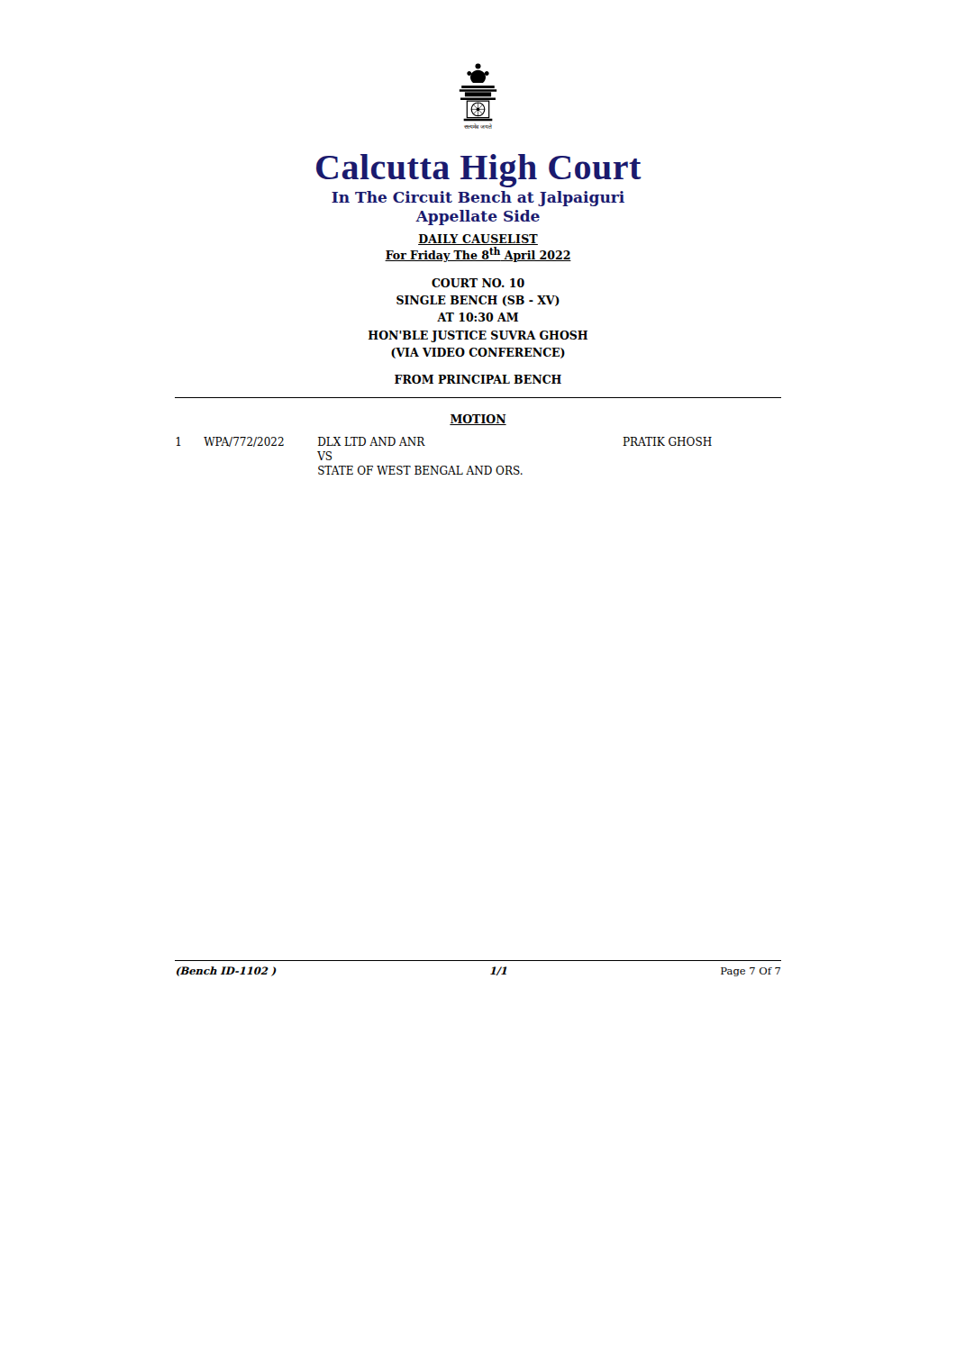Calcutta High Court
In The Circuit Bench at Jalpaiguri
Appellate Side
DAILY CAUSELIST
For Friday The 8th April 2022
COURT NO. 10
SINGLE BENCH (SB - XV)
AT 10:30 AM
HON'BLE JUSTICE SUVRA GHOSH
(VIA VIDEO CONFERENCE)
FROM PRINCIPAL BENCH
MOTION
| 1 | WPA/772/2022 | DLX LTD AND ANR VS STATE OF WEST BENGAL AND ORS. | PRATIK GHOSH |
(Bench ID-1102 )
1/1
Page 7 Of 7